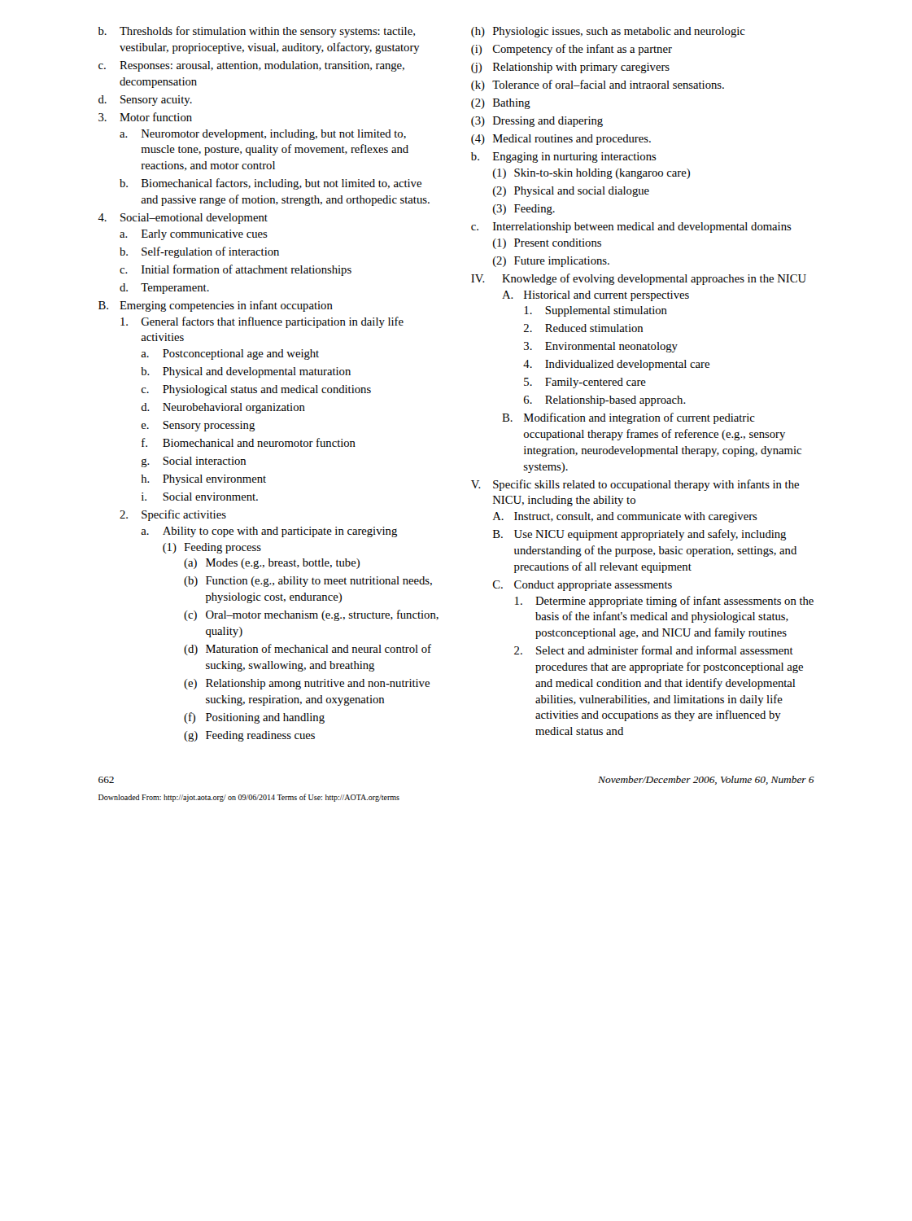b. Thresholds for stimulation within the sensory systems: tactile, vestibular, proprioceptive, visual, auditory, olfactory, gustatory
c. Responses: arousal, attention, modulation, transition, range, decompensation
d. Sensory acuity.
3. Motor function
a. Neuromotor development, including, but not limited to, muscle tone, posture, quality of movement, reflexes and reactions, and motor control
b. Biomechanical factors, including, but not limited to, active and passive range of motion, strength, and orthopedic status.
4. Social–emotional development
a. Early communicative cues
b. Self-regulation of interaction
c. Initial formation of attachment relationships
d. Temperament.
B. Emerging competencies in infant occupation
1. General factors that influence participation in daily life activities
a. Postconceptional age and weight
b. Physical and developmental maturation
c. Physiological status and medical conditions
d. Neurobehavioral organization
e. Sensory processing
f. Biomechanical and neuromotor function
g. Social interaction
h. Physical environment
i. Social environment.
2. Specific activities
a. Ability to cope with and participate in caregiving
(1) Feeding process
(a) Modes (e.g., breast, bottle, tube)
(b) Function (e.g., ability to meet nutritional needs, physiologic cost, endurance)
(c) Oral–motor mechanism (e.g., structure, function, quality)
(d) Maturation of mechanical and neural control of sucking, swallowing, and breathing
(e) Relationship among nutritive and non-nutritive sucking, respiration, and oxygenation
(f) Positioning and handling
(g) Feeding readiness cues
(h) Physiologic issues, such as metabolic and neurologic
(i) Competency of the infant as a partner
(j) Relationship with primary caregivers
(k) Tolerance of oral–facial and intraoral sensations.
(2) Bathing
(3) Dressing and diapering
(4) Medical routines and procedures.
b. Engaging in nurturing interactions
(1) Skin-to-skin holding (kangaroo care)
(2) Physical and social dialogue
(3) Feeding.
c. Interrelationship between medical and developmental domains
(1) Present conditions
(2) Future implications.
IV. Knowledge of evolving developmental approaches in the NICU
A. Historical and current perspectives
1. Supplemental stimulation
2. Reduced stimulation
3. Environmental neonatology
4. Individualized developmental care
5. Family-centered care
6. Relationship-based approach.
B. Modification and integration of current pediatric occupational therapy frames of reference (e.g., sensory integration, neurodevelopmental therapy, coping, dynamic systems).
V. Specific skills related to occupational therapy with infants in the NICU, including the ability to
A. Instruct, consult, and communicate with caregivers
B. Use NICU equipment appropriately and safely, including understanding of the purpose, basic operation, settings, and precautions of all relevant equipment
C. Conduct appropriate assessments
1. Determine appropriate timing of infant assessments on the basis of the infant's medical and physiological status, postconceptional age, and NICU and family routines
2. Select and administer formal and informal assessment procedures that are appropriate for postconceptional age and medical condition and that identify developmental abilities, vulnerabilities, and limitations in daily life activities and occupations as they are influenced by medical status and
662 November/December 2006, Volume 60, Number 6
Downloaded From: http://ajot.aota.org/ on 09/06/2014 Terms of Use: http://AOTA.org/terms